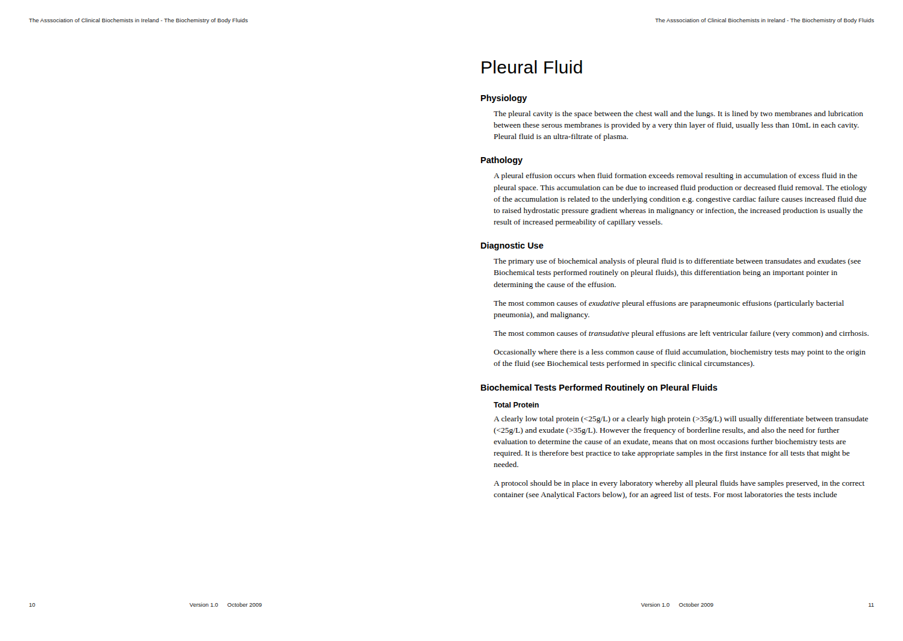The Asssociation of Clinical Biochemists in Ireland - The Biochemistry of Body Fluids
10
Version 1.0 October 2009
The Asssociation of Clinical Biochemists in Ireland - The Biochemistry of Body Fluids
Pleural Fluid
Physiology
The pleural cavity is the space between the chest wall and the lungs. It is lined by two membranes and lubrication between these serous membranes is provided by a very thin layer of fluid, usually less than 10mL in each cavity. Pleural fluid is an ultra-filtrate of plasma.
Pathology
A pleural effusion occurs when fluid formation exceeds removal resulting in accumulation of excess fluid in the pleural space. This accumulation can be due to increased fluid production or decreased fluid removal. The etiology of the accumulation is related to the underlying condition e.g. congestive cardiac failure causes increased fluid due to raised hydrostatic pressure gradient whereas in malignancy or infection, the increased production is usually the result of increased permeability of capillary vessels.
Diagnostic Use
The primary use of biochemical analysis of pleural fluid is to differentiate between transudates and exudates (see Biochemical tests performed routinely on pleural fluids), this differentiation being an important pointer in determining the cause of the effusion.
The most common causes of exudative pleural effusions are parapneumonic effusions (particularly bacterial pneumonia), and malignancy.
The most common causes of transudative pleural effusions are left ventricular failure (very common) and cirrhosis.
Occasionally where there is a less common cause of fluid accumulation, biochemistry tests may point to the origin of the fluid (see Biochemical tests performed in specific clinical circumstances).
Biochemical Tests Performed Routinely on Pleural Fluids
Total Protein
A clearly low total protein (<25g/L) or a clearly high protein (>35g/L) will usually differentiate between transudate (<25g/L) and exudate (>35g/L). However the frequency of borderline results, and also the need for further evaluation to determine the cause of an exudate, means that on most occasions further biochemistry tests are required. It is therefore best practice to take appropriate samples in the first instance for all tests that might be needed.
A protocol should be in place in every laboratory whereby all pleural fluids have samples preserved, in the correct container (see Analytical Factors below), for an agreed list of tests. For most laboratories the tests include
Version 1.0 October 2009
11